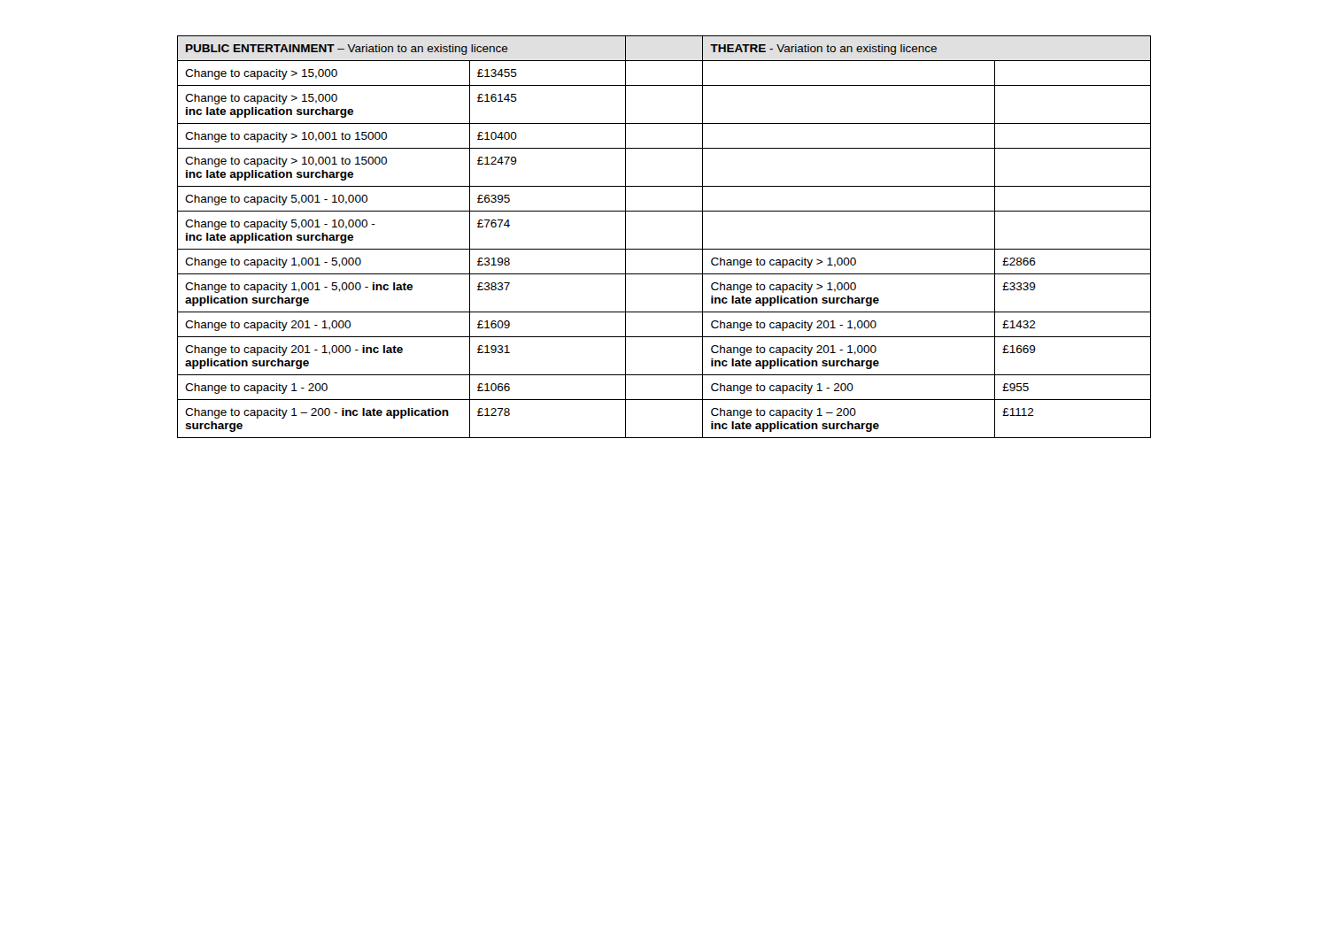| PUBLIC ENTERTAINMENT – Variation to an existing licence | | THEATRE - Variation to an existing licence |
| --- | --- | --- |
| Change to capacity > 15,000 | £13455 | | | |
| Change to capacity > 15,000 inc late application surcharge | £16145 | | | |
| Change to capacity > 10,001 to 15000 | £10400 | | | |
| Change to capacity > 10,001 to 15000 inc late application surcharge | £12479 | | | |
| Change to capacity 5,001 - 10,000 | £6395 | | | |
| Change to capacity 5,001 - 10,000 - inc late application surcharge | £7674 | | | |
| Change to capacity 1,001 - 5,000 | £3198 | | Change to capacity > 1,000 | £2866 |
| Change to capacity 1,001 - 5,000 - inc late application surcharge | £3837 | | Change to capacity > 1,000 inc late application surcharge | £3339 |
| Change to capacity 201 - 1,000 | £1609 | | Change to capacity 201 - 1,000 | £1432 |
| Change to capacity 201 - 1,000 - inc late application surcharge | £1931 | | Change to capacity 201 - 1,000 inc late application surcharge | £1669 |
| Change to capacity 1 - 200 | £1066 | | Change to capacity 1 - 200 | £955 |
| Change to capacity 1 – 200 - inc late application surcharge | £1278 | | Change to capacity 1 – 200 inc late application surcharge | £1112 |